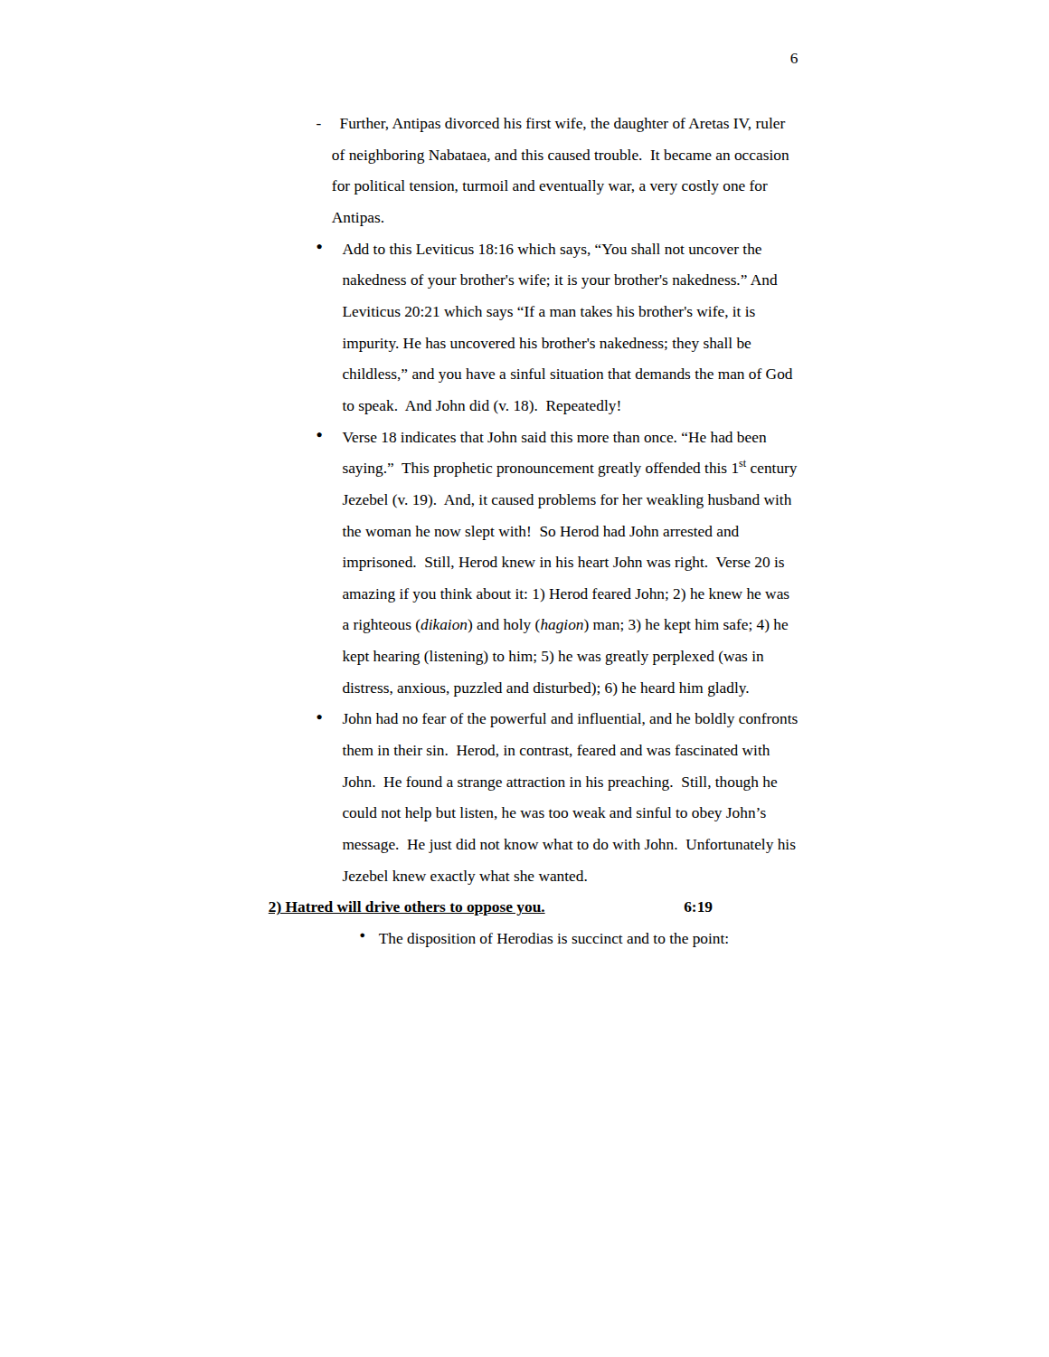6
- Further, Antipas divorced his first wife, the daughter of Aretas IV, ruler of neighboring Nabataea, and this caused trouble. It became an occasion for political tension, turmoil and eventually war, a very costly one for Antipas.
Add to this Leviticus 18:16 which says, “You shall not uncover the nakedness of your brother's wife; it is your brother's nakedness.” And Leviticus 20:21 which says “If a man takes his brother's wife, it is impurity. He has uncovered his brother's nakedness; they shall be childless,” and you have a sinful situation that demands the man of God to speak. And John did (v. 18). Repeatedly!
Verse 18 indicates that John said this more than once. “He had been saying.” This prophetic pronouncement greatly offended this 1st century Jezebel (v. 19). And, it caused problems for her weakling husband with the woman he now slept with! So Herod had John arrested and imprisoned. Still, Herod knew in his heart John was right. Verse 20 is amazing if you think about it: 1) Herod feared John; 2) he knew he was a righteous (dikaion) and holy (hagion) man; 3) he kept him safe; 4) he kept hearing (listening) to him; 5) he was greatly perplexed (was in distress, anxious, puzzled and disturbed); 6) he heard him gladly.
John had no fear of the powerful and influential, and he boldly confronts them in their sin. Herod, in contrast, feared and was fascinated with John. He found a strange attraction in his preaching. Still, though he could not help but listen, he was too weak and sinful to obey John’s message. He just did not know what to do with John. Unfortunately his Jezebel knew exactly what she wanted.
2) Hatred will drive others to oppose you. 6:19
The disposition of Herodias is succinct and to the point: